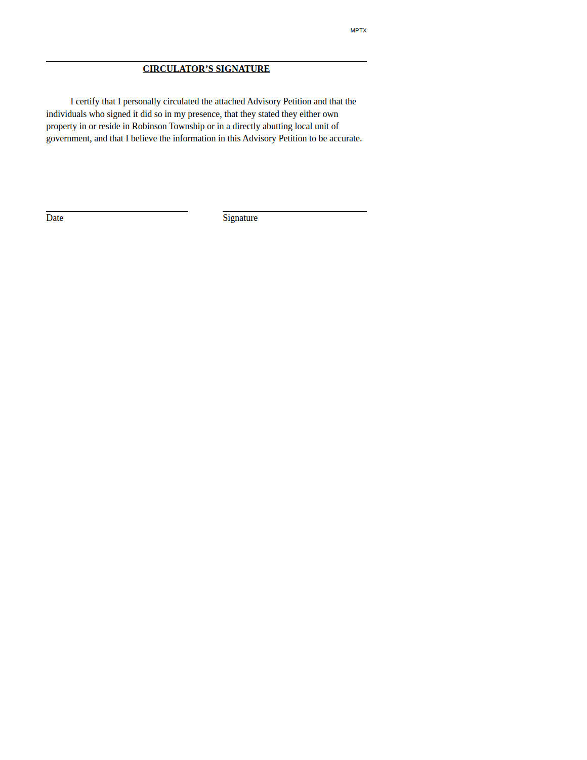MPTX
CIRCULATOR’S SIGNATURE
I certify that I personally circulated the attached Advisory Petition and that the individuals who signed it did so in my presence, that they stated they either own property in or reside in Robinson Township or in a directly abutting local unit of government, and that I believe the information in this Advisory Petition to be accurate.
| Date | | Signature |